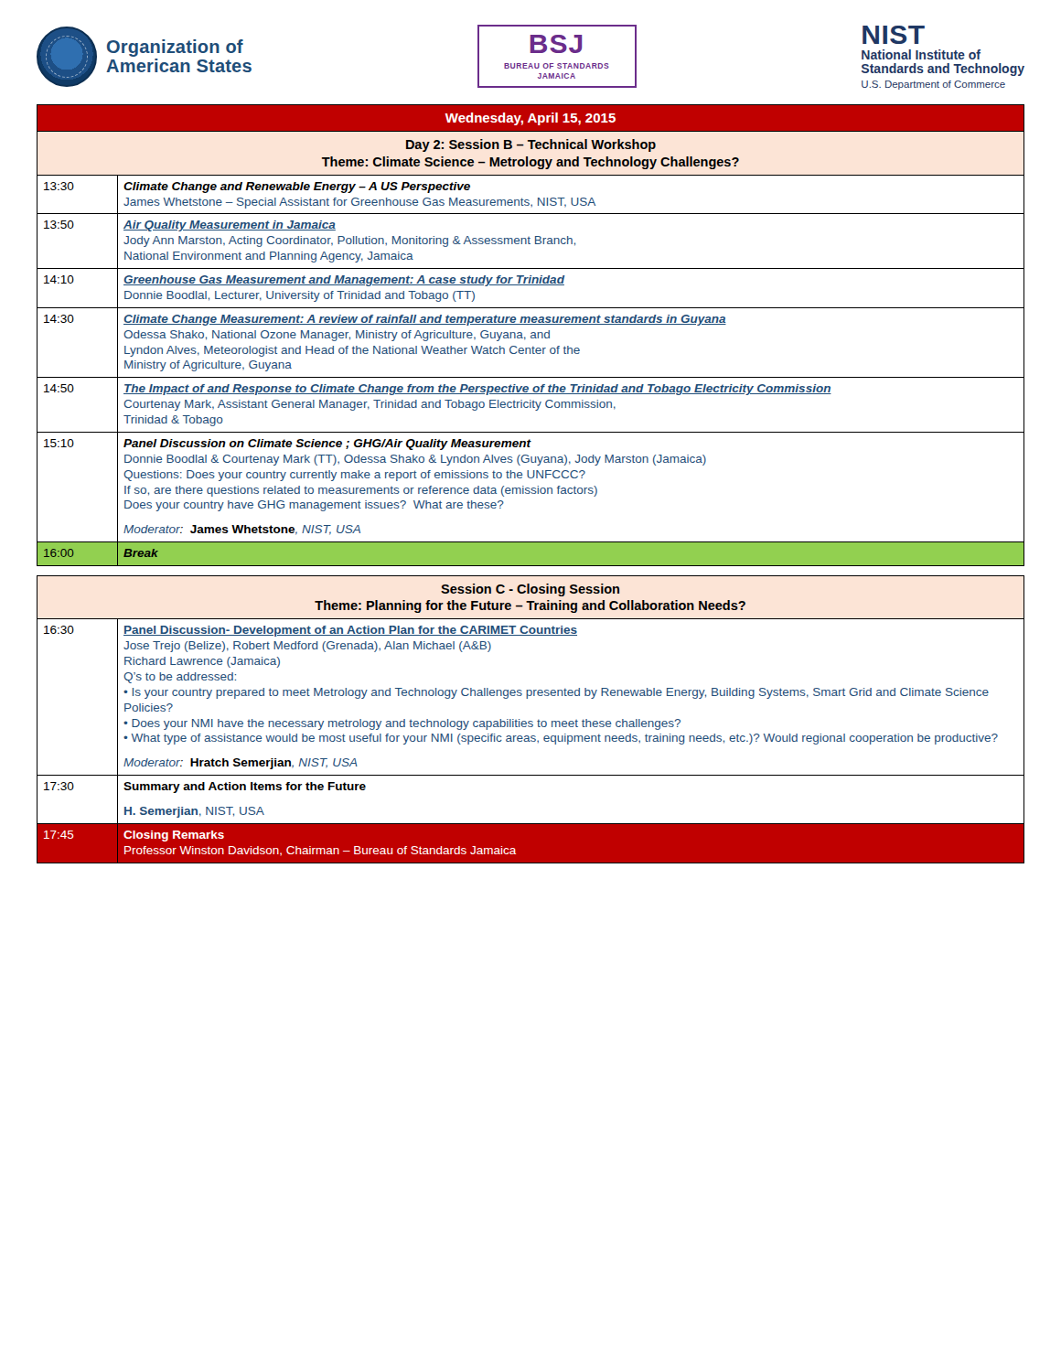Organization of
American States
BSJ
BUREAU OF STANDARDS
JAMAICA
NIST
National Institute of
Standards and Technology
U.S. Department of Commerce
| Wednesday, April 15, 2015 |
| Day 2: Session B – Technical Workshop Theme: Climate Science – Metrology and Technology Challenges? |
| 13:30 | Climate Change and Renewable Energy – A US Perspective James Whetstone – Special Assistant for Greenhouse Gas Measurements, NIST, USA |
| 13:50 | Air Quality Measurement in Jamaica Jody Ann Marston, Acting Coordinator, Pollution, Monitoring & Assessment Branch, National Environment and Planning Agency, Jamaica |
| 14:10 | Greenhouse Gas Measurement and Management: A case study for Trinidad Donnie Boodlal, Lecturer, University of Trinidad and Tobago (TT) |
| 14:30 | Climate Change Measurement: A review of rainfall and temperature measurement standards in Guyana Odessa Shako, National Ozone Manager, Ministry of Agriculture, Guyana, and Lyndon Alves, Meteorologist and Head of the National Weather Watch Center of the Ministry of Agriculture, Guyana |
| 14:50 | The Impact of and Response to Climate Change from the Perspective of the Trinidad and Tobago Electricity Commission Courtenay Mark, Assistant General Manager, Trinidad and Tobago Electricity Commission, Trinidad & Tobago |
| 15:10 | Panel Discussion on Climate Science ; GHG/Air Quality Measurement Donnie Boodlal & Courtenay Mark (TT), Odessa Shako & Lyndon Alves (Guyana), Jody Marston (Jamaica) Questions: Does your country currently make a report of emissions to the UNFCCC? If so, are there questions related to measurements or reference data (emission factors) Does your country have GHG management issues? What are these? Moderator : James Whetstone , NIST, USA |
| 16:00 | Break |
| Session C - Closing Session Theme: Planning for the Future – Training and Collaboration Needs? |
| 16:30 | Panel Discussion- Development of an Action Plan for the CARIMET Countries Jose Trejo (Belize), Robert Medford (Grenada), Alan Michael (A&B) Richard Lawrence (Jamaica) Q’s to be addressed: • Is your country prepared to meet Metrology and Technology Challenges presented by Renewable Energy, Building Systems, Smart Grid and Climate Science Policies? • Does your NMI have the necessary metrology and technology capabilities to meet these challenges? • What type of assistance would be most useful for your NMI (specific areas, equipment needs, training needs, etc.)? Would regional cooperation be productive? Moderator : Hratch Semerjian , NIST, USA |
| 17:30 | Summary and Action Items for the Future H. Semerjian , NIST, USA |
| 17:45 | Closing Remarks Professor Winston Davidson, Chairman – Bureau of Standards Jamaica |